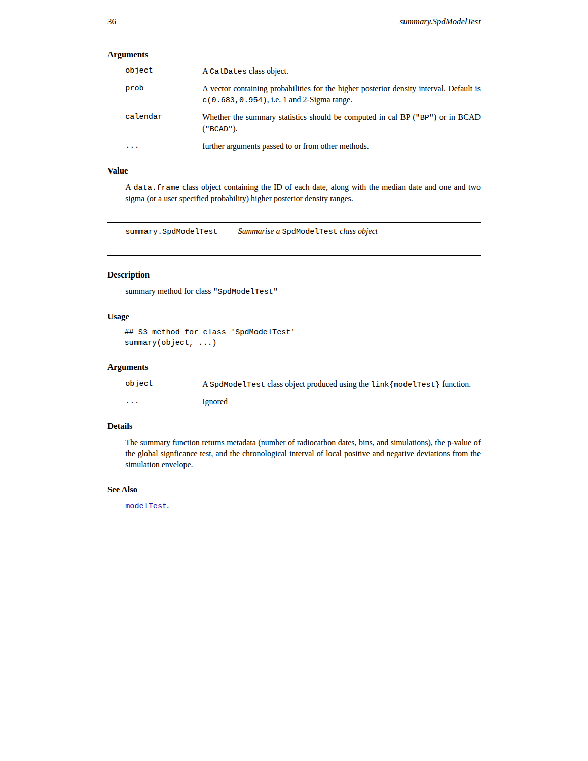36 summary.SpdModelTest
Arguments
object
A CalDates class object.
prob
A vector containing probabilities for the higher posterior density interval. Default is c(0.683,0.954), i.e. 1 and 2-Sigma range.
calendar
Whether the summary statistics should be computed in cal BP ("BP") or in BCAD ("BCAD").
...
further arguments passed to or from other methods.
Value
A data.frame class object containing the ID of each date, along with the median date and one and two sigma (or a user specified probability) higher posterior density ranges.
summary.SpdModelTest Summarise a SpdModelTest class object
Description
summary method for class "SpdModelTest"
Usage
## S3 method for class 'SpdModelTest'
summary(object, ...)
Arguments
object
A SpdModelTest class object produced using the link{modelTest} function.
...
Ignored
Details
The summary function returns metadata (number of radiocarbon dates, bins, and simulations), the p-value of the global signficance test, and the chronological interval of local positive and negative deviations from the simulation envelope.
See Also
modelTest.